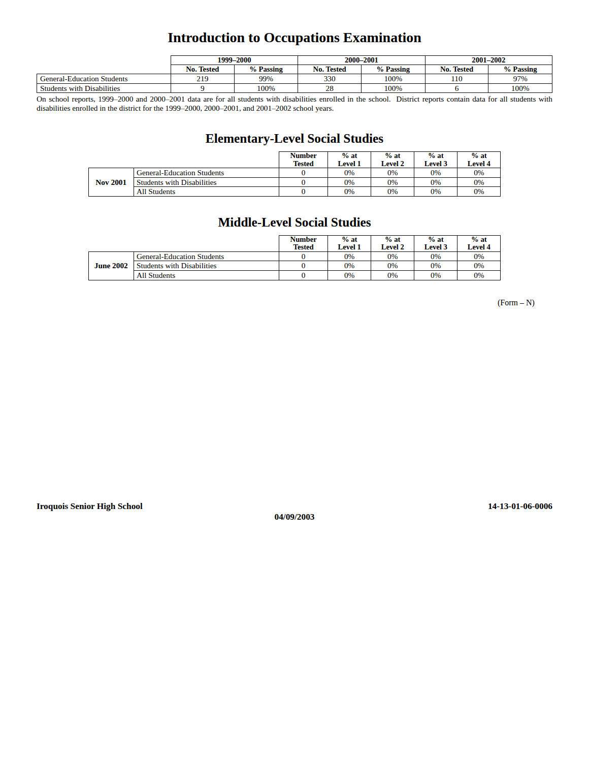Introduction to Occupations Examination
| | 1999–2000 | 2000–2001 | 2001–2002 |
| --- | --- | --- | --- |
| | No. Tested | % Passing | No. Tested | % Passing | No. Tested | % Passing |
| General-Education Students | 219 | 99% | 330 | 100% | 110 | 97% |
| Students with Disabilities | 9 | 100% | 28 | 100% | 6 | 100% |
On school reports, 1999–2000 and 2000–2001 data are for all students with disabilities enrolled in the school. District reports contain data for all students with disabilities enrolled in the district for the 1999–2000, 2000–2001, and 2001–2002 school years.
Elementary-Level Social Studies
| | Number Tested | % at Level 1 | % at Level 2 | % at Level 3 | % at Level 4 |
| --- | --- | --- | --- | --- | --- |
| Nov 2001 | General-Education Students | 0 | 0% | 0% | 0% | 0% |
| Students with Disabilities | 0 | 0% | 0% | 0% | 0% |
| All Students | 0 | 0% | 0% | 0% | 0% |
Middle-Level Social Studies
| | Number Tested | % at Level 1 | % at Level 2 | % at Level 3 | % at Level 4 |
| --- | --- | --- | --- | --- | --- |
| June 2002 | General-Education Students | 0 | 0% | 0% | 0% | 0% |
| Students with Disabilities | 0 | 0% | 0% | 0% | 0% |
| All Students | 0 | 0% | 0% | 0% | 0% |
(Form – N)
Iroquois Senior High School 14-13-01-06-0006
04/09/2003